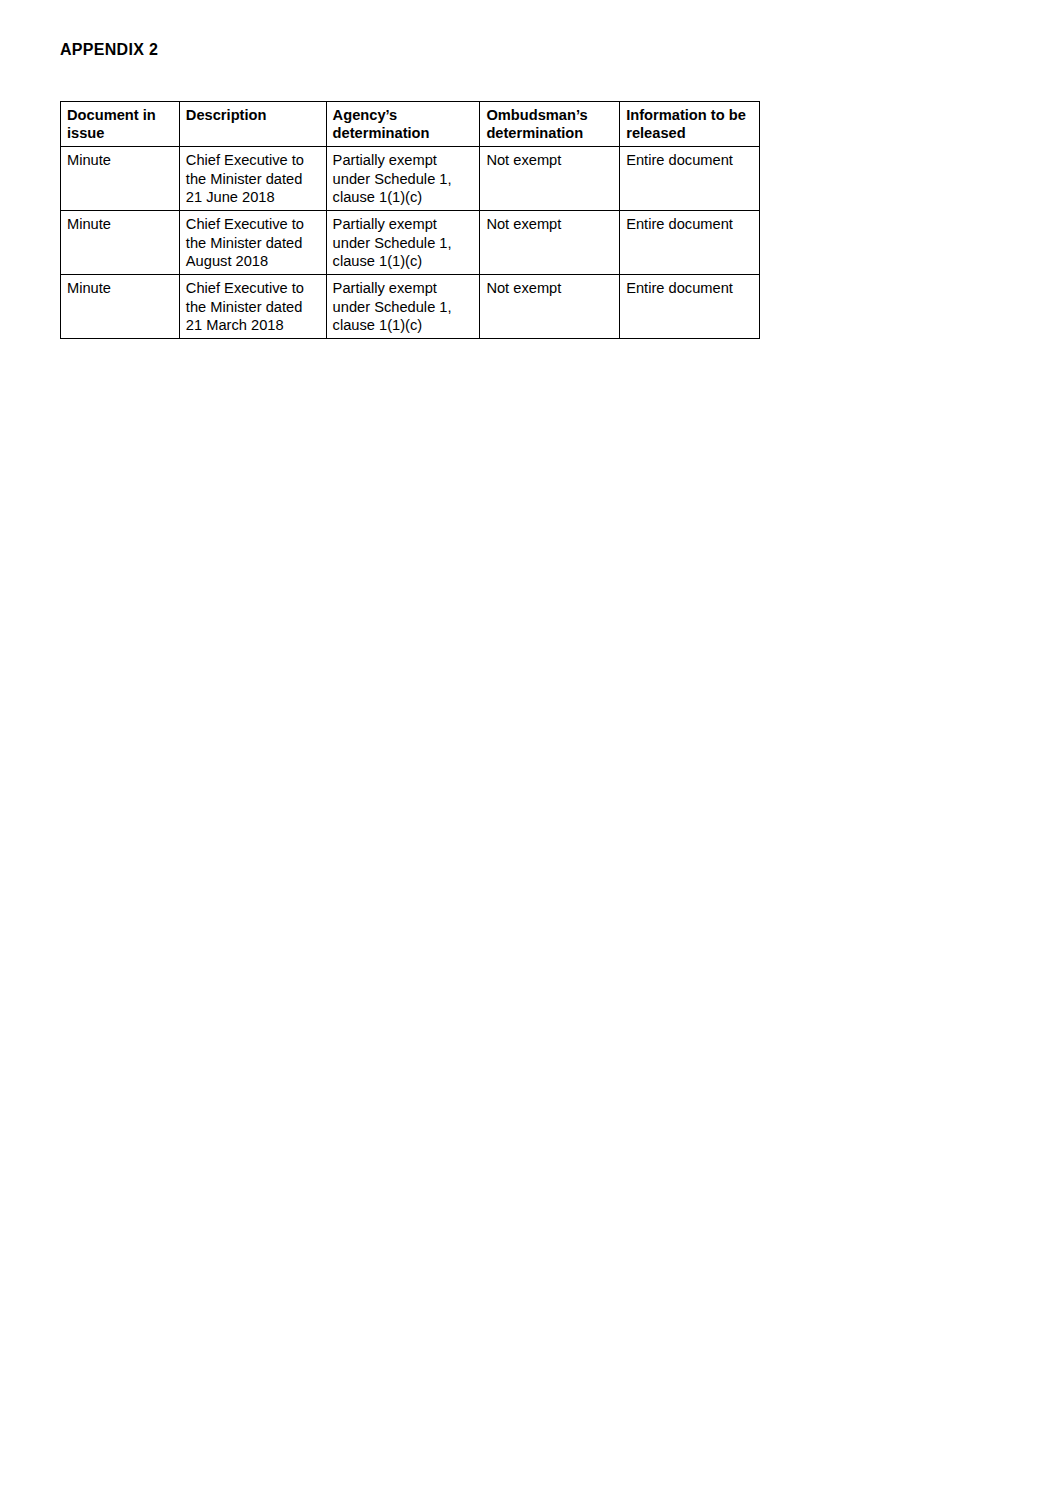APPENDIX 2
| Document in issue | Description | Agency’s determination | Ombudsman’s determination | Information to be released |
| --- | --- | --- | --- | --- |
| Minute | Chief Executive to the Minister dated 21 June 2018 | Partially exempt under Schedule 1, clause 1(1)(c) | Not exempt | Entire document |
| Minute | Chief Executive to the Minister dated August 2018 | Partially exempt under Schedule 1, clause 1(1)(c) | Not exempt | Entire document |
| Minute | Chief Executive to the Minister dated 21 March 2018 | Partially exempt under Schedule 1, clause 1(1)(c) | Not exempt | Entire document |